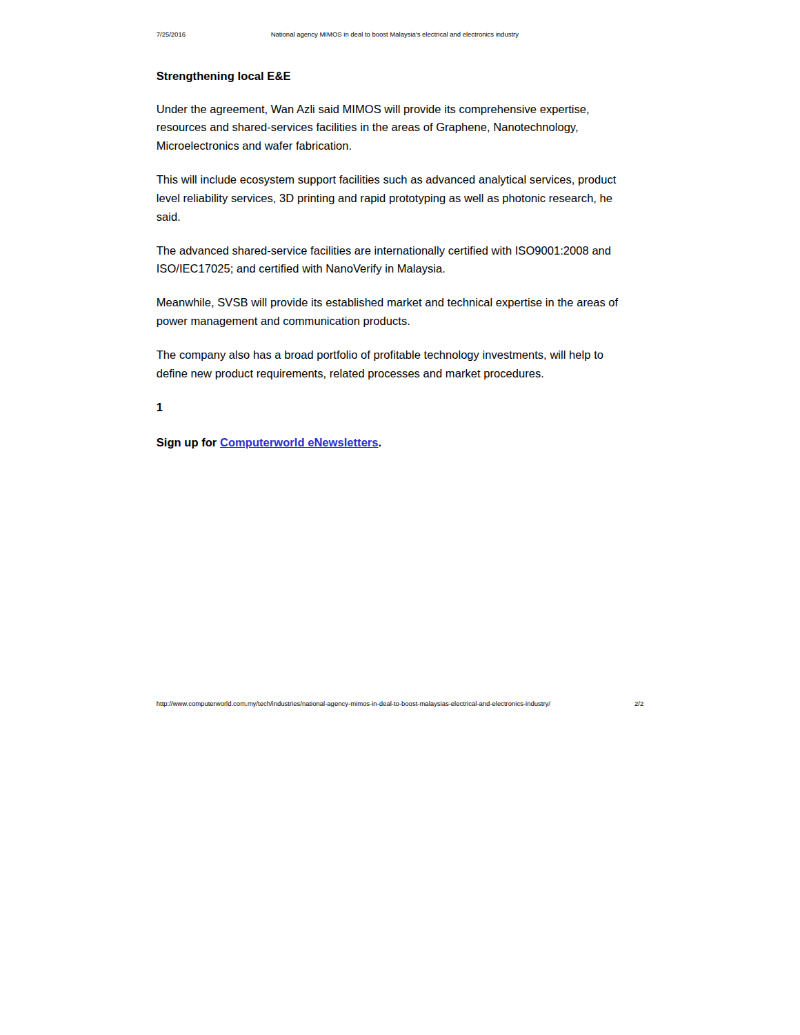7/25/2016 National agency MIMOS in deal to boost Malaysia's electrical and electronics industry
Strengthening local E&E
Under the agreement, Wan Azli said MIMOS will provide its comprehensive expertise, resources and shared-services facilities in the areas of Graphene, Nanotechnology, Microelectronics and wafer fabrication.
This will include ecosystem support facilities such as advanced analytical services, product level reliability services, 3D printing and rapid prototyping as well as photonic research, he said.
The advanced shared-service facilities are internationally certified with ISO9001:2008 and ISO/IEC17025; and certified with NanoVerify in Malaysia.
Meanwhile, SVSB will provide its established market and technical expertise in the areas of power management and communication products.
The company also has a broad portfolio of profitable technology investments, will help to define new product requirements, related processes and market procedures.
1
Sign up for Computerworld eNewsletters.
http://www.computerworld.com.my/tech/industries/national-agency-mimos-in-deal-to-boost-malaysias-electrical-and-electronics-industry/ 2/2